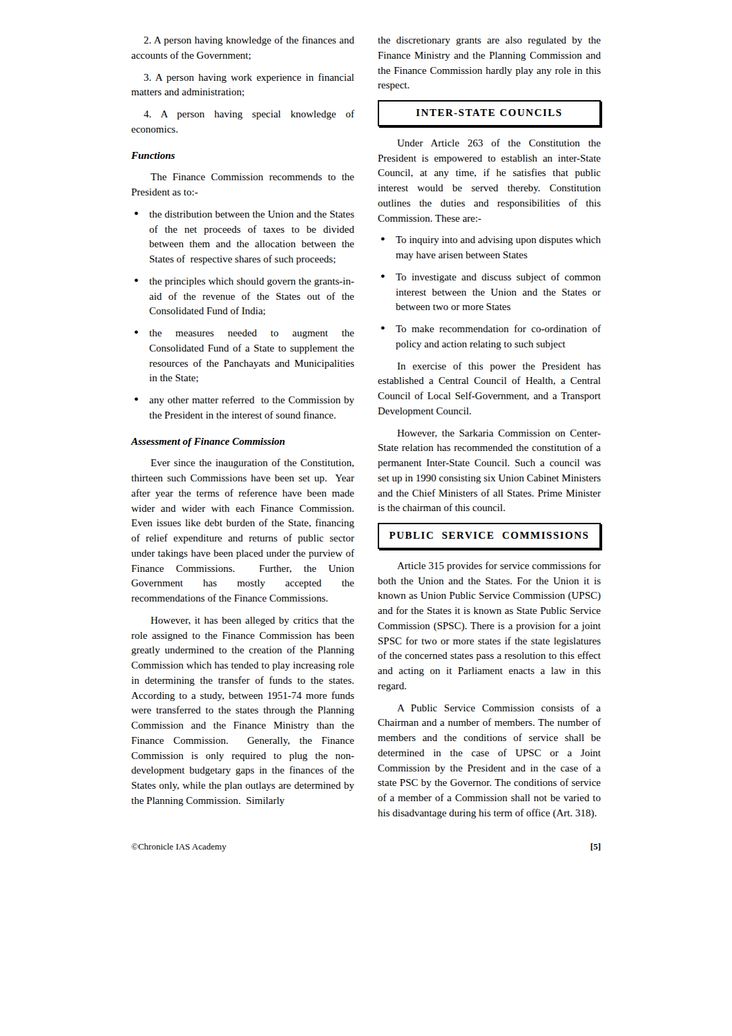2. A person having knowledge of the finances and accounts of the Government;
3. A person having work experience in financial matters and administration;
4. A person having special knowledge of economics.
Functions
The Finance Commission recommends to the President as to:-
the distribution between the Union and the States of the net proceeds of taxes to be divided between them and the allocation between the States of respective shares of such proceeds;
the principles which should govern the grants-in-aid of the revenue of the States out of the Consolidated Fund of India;
the measures needed to augment the Consolidated Fund of a State to supplement the resources of the Panchayats and Municipalities in the State;
any other matter referred to the Commission by the President in the interest of sound finance.
Assessment of Finance Commission
Ever since the inauguration of the Constitution, thirteen such Commissions have been set up. Year after year the terms of reference have been made wider and wider with each Finance Commission. Even issues like debt burden of the State, financing of relief expenditure and returns of public sector under takings have been placed under the purview of Finance Commissions. Further, the Union Government has mostly accepted the recommendations of the Finance Commissions.
However, it has been alleged by critics that the role assigned to the Finance Commission has been greatly undermined to the creation of the Planning Commission which has tended to play increasing role in determining the transfer of funds to the states. According to a study, between 1951-74 more funds were transferred to the states through the Planning Commission and the Finance Ministry than the Finance Commission. Generally, the Finance Commission is only required to plug the non-development budgetary gaps in the finances of the States only, while the plan outlays are determined by the Planning Commission. Similarly
the discretionary grants are also regulated by the Finance Ministry and the Planning Commission and the Finance Commission hardly play any role in this respect.
INTER-STATE COUNCILS
Under Article 263 of the Constitution the President is empowered to establish an inter-State Council, at any time, if he satisfies that public interest would be served thereby. Constitution outlines the duties and responsibilities of this Commission. These are:-
To inquiry into and advising upon disputes which may have arisen between States
To investigate and discuss subject of common interest between the Union and the States or between two or more States
To make recommendation for co-ordination of policy and action relating to such subject
In exercise of this power the President has established a Central Council of Health, a Central Council of Local Self-Government, and a Transport Development Council.
However, the Sarkaria Commission on Center-State relation has recommended the constitution of a permanent Inter-State Council. Such a council was set up in 1990 consisting six Union Cabinet Ministers and the Chief Ministers of all States. Prime Minister is the chairman of this council.
PUBLIC SERVICE COMMISSIONS
Article 315 provides for service commissions for both the Union and the States. For the Union it is known as Union Public Service Commission (UPSC) and for the States it is known as State Public Service Commission (SPSC). There is a provision for a joint SPSC for two or more states if the state legislatures of the concerned states pass a resolution to this effect and acting on it Parliament enacts a law in this regard.
A Public Service Commission consists of a Chairman and a number of members. The number of members and the conditions of service shall be determined in the case of UPSC or a Joint Commission by the President and in the case of a state PSC by the Governor. The conditions of service of a member of a Commission shall not be varied to his disadvantage during his term of office (Art. 318).
©Chronicle IAS Academy
[5]